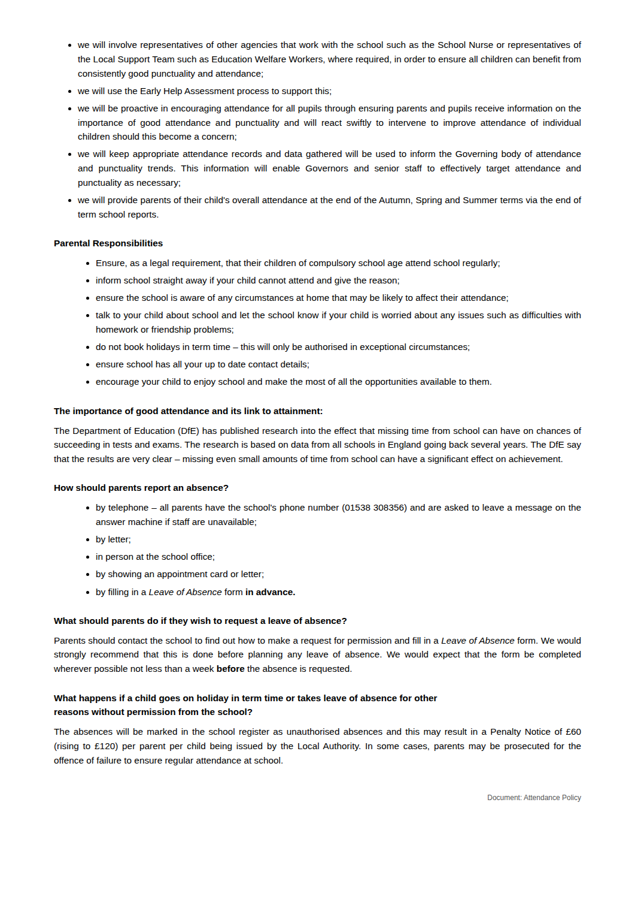we will involve representatives of other agencies that work with the school such as the School Nurse or representatives of the Local Support Team such as Education Welfare Workers, where required, in order to ensure all children can benefit from consistently good punctuality and attendance;
we will use the Early Help Assessment process to support this;
we will be proactive in encouraging attendance for all pupils through ensuring parents and pupils receive information on the importance of good attendance and punctuality and will react swiftly to intervene to improve attendance of individual children should this become a concern;
we will keep appropriate attendance records and data gathered will be used to inform the Governing body of attendance and punctuality trends. This information will enable Governors and senior staff to effectively target attendance and punctuality as necessary;
we will provide parents of their child's overall attendance at the end of the Autumn, Spring and Summer terms via the end of term school reports.
Parental Responsibilities
Ensure, as a legal requirement, that their children of compulsory school age attend school regularly;
inform school straight away if your child cannot attend and give the reason;
ensure the school is aware of any circumstances at home that may be likely to affect their attendance;
talk to your child about school and let the school know if your child is worried about any issues such as difficulties with homework or friendship problems;
do not book holidays in term time – this will only be authorised in exceptional circumstances;
ensure school has all your up to date contact details;
encourage your child to enjoy school and make the most of all the opportunities available to them.
The importance of good attendance and its link to attainment:
The Department of Education (DfE) has published research into the effect that missing time from school can have on chances of succeeding in tests and exams. The research is based on data from all schools in England going back several years. The DfE say that the results are very clear – missing even small amounts of time from school can have a significant effect on achievement.
How should parents report an absence?
by telephone – all parents have the school's phone number (01538 308356) and are asked to leave a message on the answer machine if staff are unavailable;
by letter;
in person at the school office;
by showing an appointment card or letter;
by filling in a Leave of Absence form in advance.
What should parents do if they wish to request a leave of absence?
Parents should contact the school to find out how to make a request for permission and fill in a Leave of Absence form. We would strongly recommend that this is done before planning any leave of absence. We would expect that the form be completed wherever possible not less than a week before the absence is requested.
What happens if a child goes on holiday in term time or takes leave of absence for other
reasons without permission from the school?
The absences will be marked in the school register as unauthorised absences and this may result in a Penalty Notice of £60 (rising to £120) per parent per child being issued by the Local Authority. In some cases, parents may be prosecuted for the offence of failure to ensure regular attendance at school.
Document: Attendance Policy